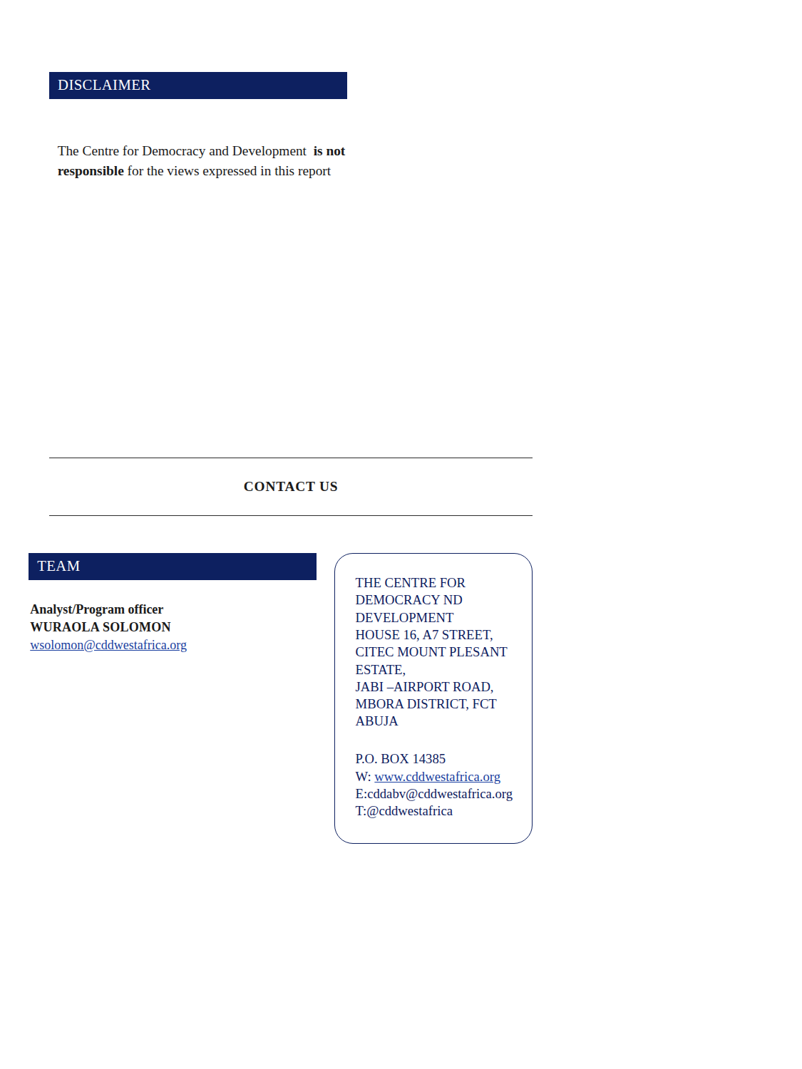DISCLAIMER
The Centre for Democracy and Development is not responsible for the views expressed in this report
CONTACT US
TEAM
Analyst/Program officer
WURAOLA SOLOMON
wsolomon@cddwestafrica.org
THE CENTRE FOR DEMOCRACY ND DEVELOPMENT
HOUSE 16, A7 STREET, CITEC MOUNT PLESANT ESTATE,
JABI –AIRPORT ROAD, MBORA DISTRICT, FCT ABUJA
P.O. BOX 14385
W: www.cddwestafrica.org
E:cddabv@cddwestafrica.org
T:@cddwestafrica